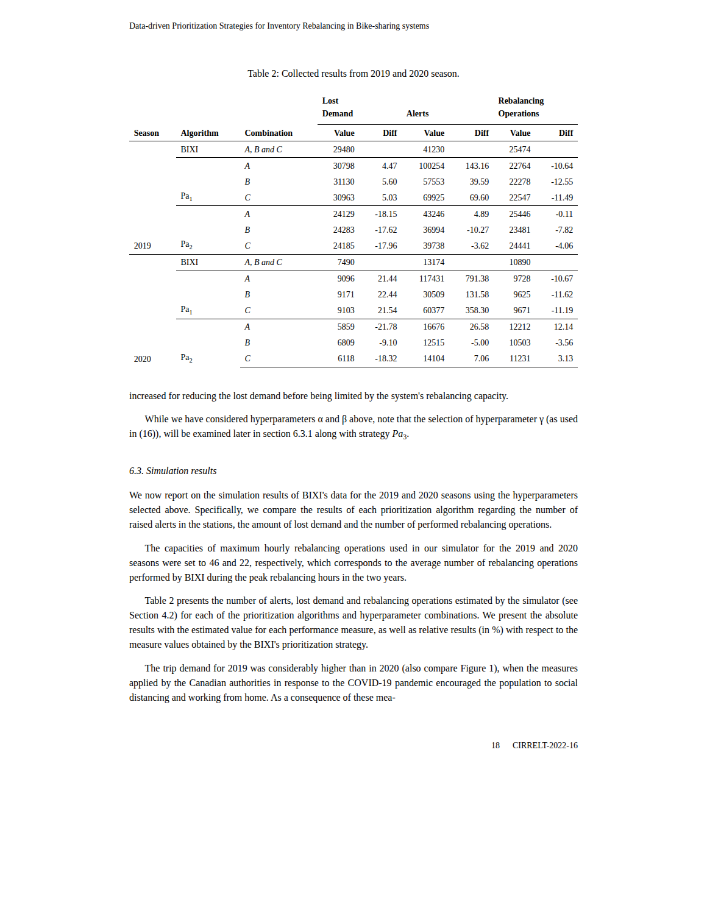Data-driven Prioritization Strategies for Inventory Rebalancing in Bike-sharing systems
Table 2: Collected results from 2019 and 2020 season.
| | | | Lost Demand | Alerts | Rebalancing Operations |
| --- | --- | --- | --- | --- | --- |
| Season | Algorithm | Combination | Value | Diff | Value | Diff | Value | Diff |
| 2019 | BIXI | A, B and C | 29480 | | 41230 | | 25474 | |
| Pa 1 | A | 30798 | 4.47 | 100254 | 143.16 | 22764 | -10.64 |
| B | 31130 | 5.60 | 57553 | 39.59 | 22278 | -12.55 |
| C | 30963 | 5.03 | 69925 | 69.60 | 22547 | -11.49 |
| Pa 2 | A | 24129 | -18.15 | 43246 | 4.89 | 25446 | -0.11 |
| B | 24283 | -17.62 | 36994 | -10.27 | 23481 | -7.82 |
| C | 24185 | -17.96 | 39738 | -3.62 | 24441 | -4.06 |
| 2020 | BIXI | A, B and C | 7490 | | 13174 | | 10890 | |
| Pa 1 | A | 9096 | 21.44 | 117431 | 791.38 | 9728 | -10.67 |
| B | 9171 | 22.44 | 30509 | 131.58 | 9625 | -11.62 |
| C | 9103 | 21.54 | 60377 | 358.30 | 9671 | -11.19 |
| Pa 2 | A | 5859 | -21.78 | 16676 | 26.58 | 12212 | 12.14 |
| B | 6809 | -9.10 | 12515 | -5.00 | 10503 | -3.56 |
| C | 6118 | -18.32 | 14104 | 7.06 | 11231 | 3.13 |
increased for reducing the lost demand before being limited by the system's rebalancing capacity.
While we have considered hyperparameters α and β above, note that the selection of hyperparameter γ (as used in (16)), will be examined later in section 6.3.1 along with strategy Pa3.
6.3. Simulation results
We now report on the simulation results of BIXI's data for the 2019 and 2020 seasons using the hyperparameters selected above. Specifically, we compare the results of each prioritization algorithm regarding the number of raised alerts in the stations, the amount of lost demand and the number of performed rebalancing operations.
The capacities of maximum hourly rebalancing operations used in our simulator for the 2019 and 2020 seasons were set to 46 and 22, respectively, which corresponds to the average number of rebalancing operations performed by BIXI during the peak rebalancing hours in the two years.
Table 2 presents the number of alerts, lost demand and rebalancing operations estimated by the simulator (see Section 4.2) for each of the prioritization algorithms and hyperparameter combinations. We present the absolute results with the estimated value for each performance measure, as well as relative results (in %) with respect to the measure values obtained by the BIXI's prioritization strategy.
The trip demand for 2019 was considerably higher than in 2020 (also compare Figure 1), when the measures applied by the Canadian authorities in response to the COVID-19 pandemic encouraged the population to social distancing and working from home. As a consequence of these mea-
18 CIRRELT-2022-16